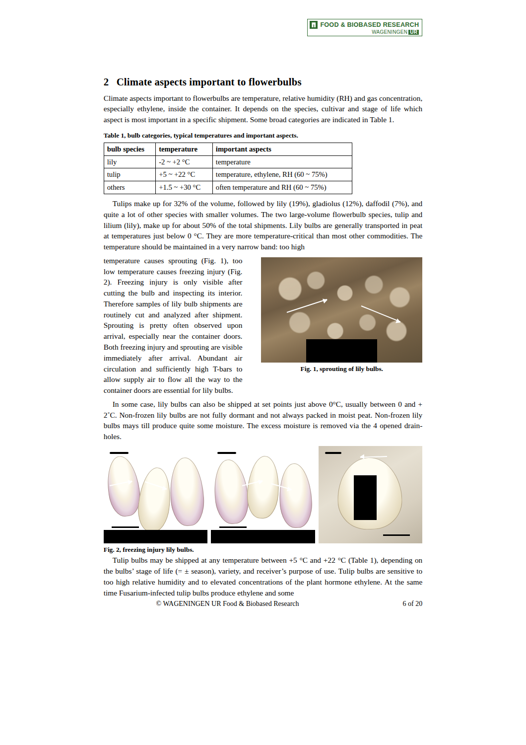FOOD & BIOBASED RESEARCH
WAGENINGENUR
2 Climate aspects important to flowerbulbs
Climate aspects important to flowerbulbs are temperature, relative humidity (RH) and gas concentration, especially ethylene, inside the container. It depends on the species, cultivar and stage of life which aspect is most important in a specific shipment. Some broad categories are indicated in Table 1.
Table 1, bulb categories, typical temperatures and important aspects.
| bulb species | temperature | important aspects |
| --- | --- | --- |
| lily | -2 ~ +2 °C | temperature |
| tulip | +5 ~ +22 °C | temperature, ethylene, RH (60 ~ 75%) |
| others | +1.5 ~ +30 °C | often temperature and RH (60 ~ 75%) |
Tulips make up for 32% of the volume, followed by lily (19%), gladiolus (12%), daffodil (7%), and quite a lot of other species with smaller volumes. The two large-volume flowerbulb species, tulip and lilium (lily), make up for about 50% of the total shipments. Lily bulbs are generally transported in peat at temperatures just below 0 °C. They are more temperature-critical than most other commodities. The temperature should be maintained in a very narrow band: too high
Fig. 1, sprouting of lily bulbs.
temperature causes sprouting (Fig. 1), too low temperature causes freezing injury (Fig. 2). Freezing injury is only visible after cutting the bulb and inspecting its interior. Therefore samples of lily bulb shipments are routinely cut and analyzed after shipment. Sprouting is pretty often observed upon arrival, especially near the container doors. Both freezing injury and sprouting are visible immediately after arrival. Abundant air circulation and sufficiently high T-bars to allow supply air to flow all the way to the container doors are essential for lily bulbs.
In some case, lily bulbs can also be shipped at set points just above 0°C, usually between 0 and + 2˚C. Non-frozen lily bulbs are not fully dormant and not always packed in moist peat. Non-frozen lily bulbs mays till produce quite some moisture. The excess moisture is removed via the 4 opened drain-holes.
Fig. 2, freezing injury lily bulbs.
Tulip bulbs may be shipped at any temperature between +5 °C and +22 °C (Table 1), depending on the bulbs’ stage of life (= ± season), variety, and receiver’s purpose of use. Tulip bulbs are sensitive to too high relative humidity and to elevated concentrations of the plant hormone ethylene. At the same time Fusarium-infected tulip bulbs produce ethylene and some
© WAGENINGEN UR Food & Biobased Research
6 of 20